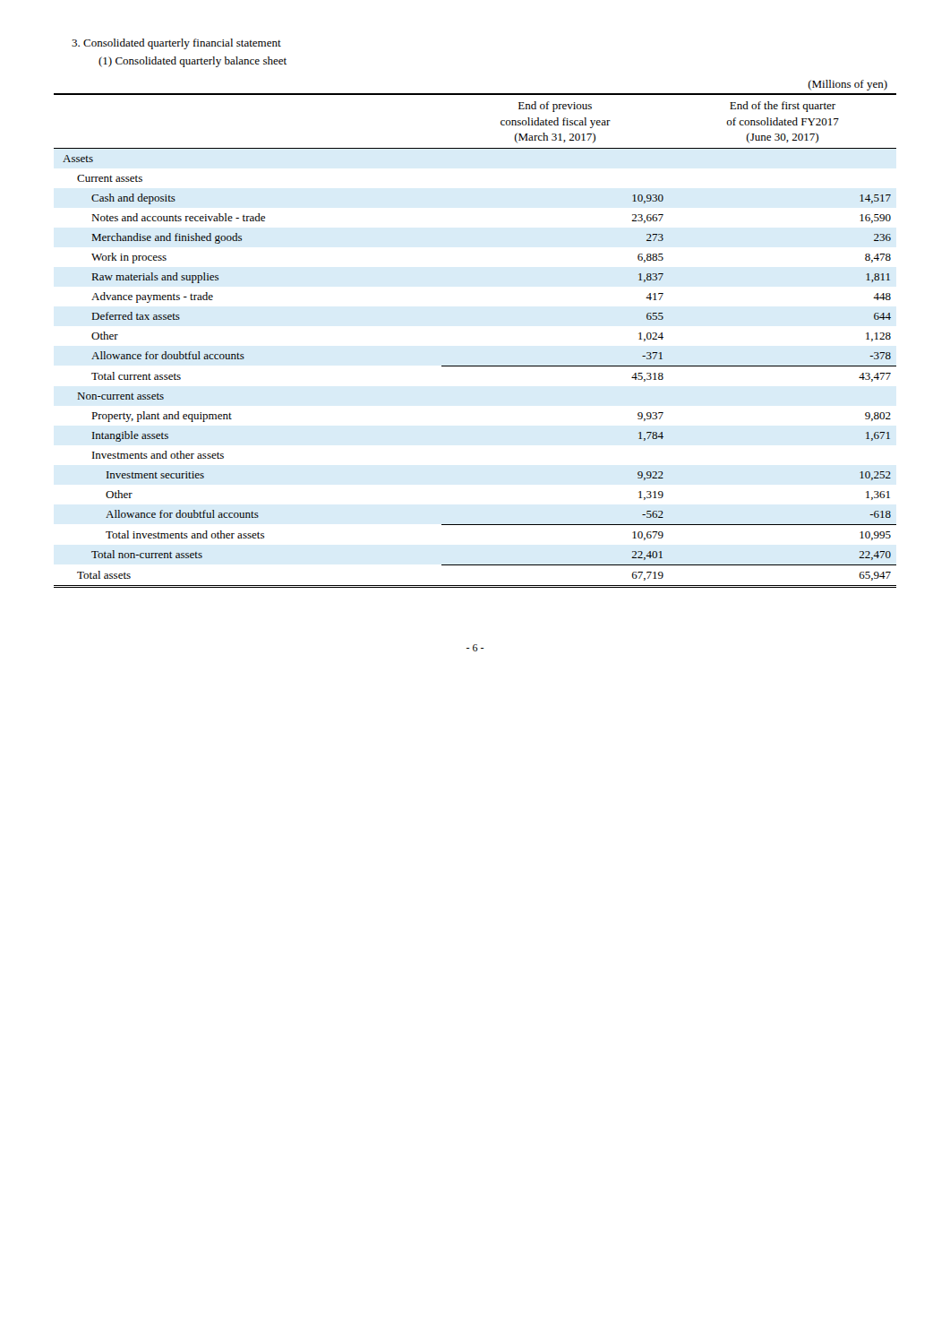3. Consolidated quarterly financial statement
(1) Consolidated quarterly balance sheet
(Millions of yen)
| | End of previous consolidated fiscal year (March 31, 2017) | End of the first quarter of consolidated FY2017 (June 30, 2017) |
| --- | --- | --- |
| Assets | | |
| Current assets | | |
| Cash and deposits | 10,930 | 14,517 |
| Notes and accounts receivable - trade | 23,667 | 16,590 |
| Merchandise and finished goods | 273 | 236 |
| Work in process | 6,885 | 8,478 |
| Raw materials and supplies | 1,837 | 1,811 |
| Advance payments - trade | 417 | 448 |
| Deferred tax assets | 655 | 644 |
| Other | 1,024 | 1,128 |
| Allowance for doubtful accounts | -371 | -378 |
| Total current assets | 45,318 | 43,477 |
| Non-current assets | | |
| Property, plant and equipment | 9,937 | 9,802 |
| Intangible assets | 1,784 | 1,671 |
| Investments and other assets | | |
| Investment securities | 9,922 | 10,252 |
| Other | 1,319 | 1,361 |
| Allowance for doubtful accounts | -562 | -618 |
| Total investments and other assets | 10,679 | 10,995 |
| Total non-current assets | 22,401 | 22,470 |
| Total assets | 67,719 | 65,947 |
- 6 -